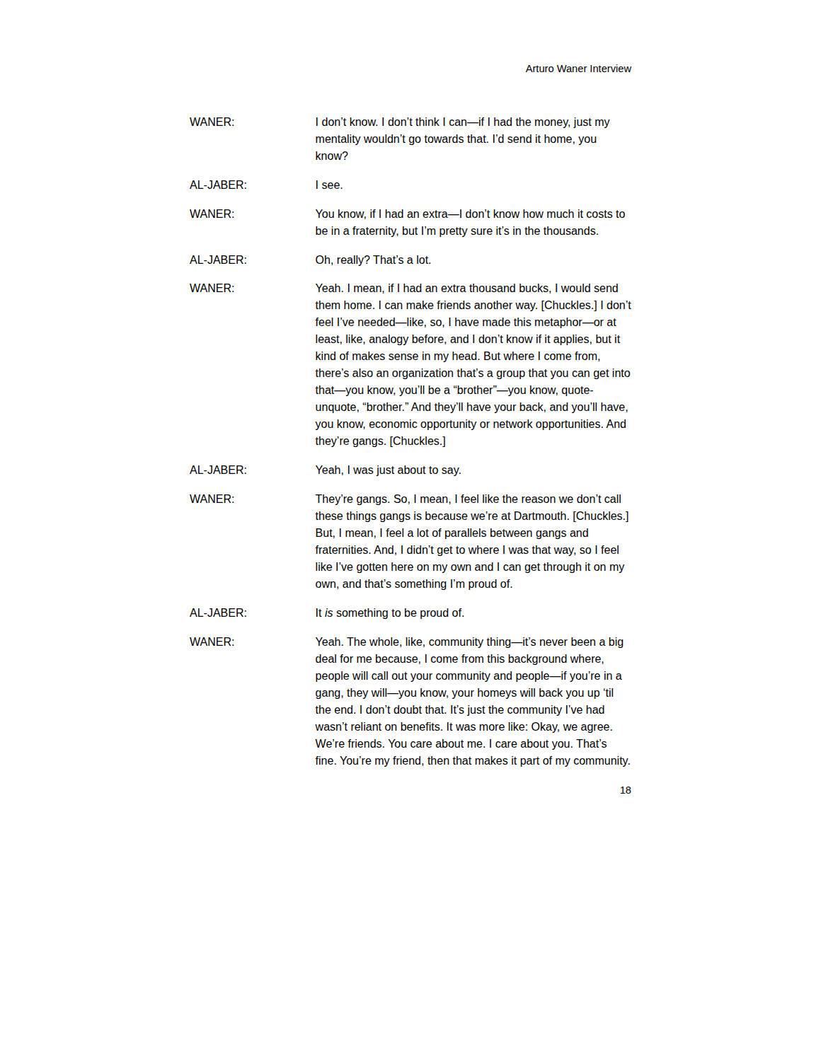Arturo Waner Interview
| WANER: | I don’t know. I don’t think I can—if I had the money, just my mentality wouldn’t go towards that. I’d send it home, you know? |
| AL-JABER: | I see. |
| WANER: | You know, if I had an extra—I don’t know how much it costs to be in a fraternity, but I’m pretty sure it’s in the thousands. |
| AL-JABER: | Oh, really? That’s a lot. |
| WANER: | Yeah. I mean, if I had an extra thousand bucks, I would send them home. I can make friends another way. [Chuckles.] I don’t feel I’ve needed—like, so, I have made this metaphor—or at least, like, analogy before, and I don’t know if it applies, but it kind of makes sense in my head. But where I come from, there’s also an organization that’s a group that you can get into that—you know, you’ll be a “brother”—you know, quote-unquote, “brother.” And they’ll have your back, and you’ll have, you know, economic opportunity or network opportunities. And they’re gangs. [Chuckles.] |
| AL-JABER: | Yeah, I was just about to say. |
| WANER: | They’re gangs. So, I mean, I feel like the reason we don’t call these things gangs is because we’re at Dartmouth. [Chuckles.] But, I mean, I feel a lot of parallels between gangs and fraternities. And, I didn’t get to where I was that way, so I feel like I’ve gotten here on my own and I can get through it on my own, and that’s something I’m proud of. |
| AL-JABER: | It is something to be proud of. |
| WANER: | Yeah. The whole, like, community thing—it’s never been a big deal for me because, I come from this background where, people will call out your community and people—if you’re in a gang, they will—you know, your homeys will back you up ‘til the end. I don’t doubt that. It’s just the community I’ve had wasn’t reliant on benefits. It was more like: Okay, we agree. We’re friends. You care about me. I care about you. That’s fine. You’re my friend, then that makes it part of my community. |
18